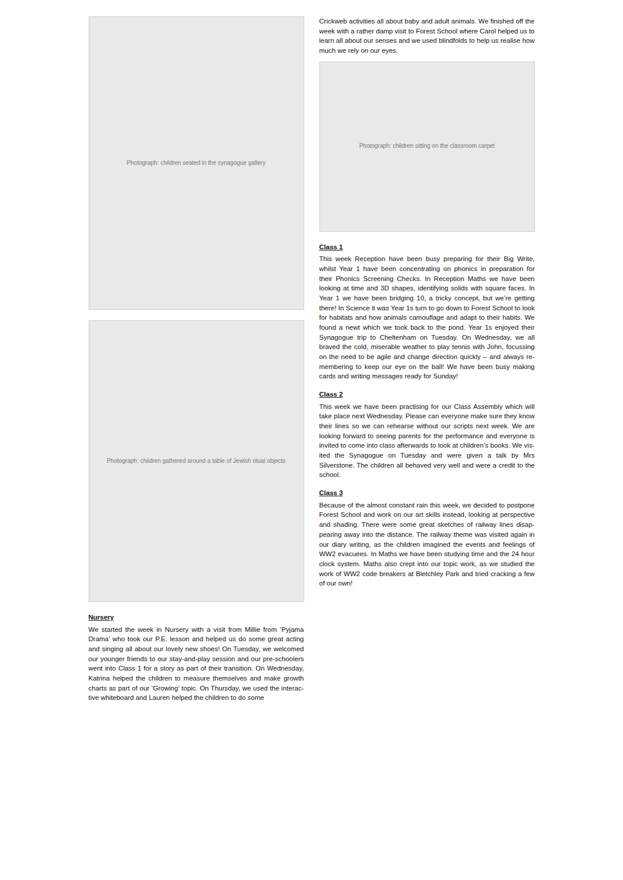Photograph: children seated in the synagogue gallery
Photograph: children gathered around a table of Jewish ritual objects
Nursery
We started the week in Nursery with a visit from Millie from ‘Pyjama Drama’ who took our P.E. lesson and helped us do some great acting and singing all about our lovely new shoes! On Tuesday, we welcomed our younger friends to our stay-and-play session and our pre-schoolers went into Class 1 for a story as part of their transition. On Wednesday, Katrina helped the children to measure themselves and make growth charts as part of our ‘Growing’ topic. On Thursday, we used the interactive whiteboard and Lauren helped the children to do some
Crickweb activities all about baby and adult animals. We finished off the week with a rather damp visit to Forest School where Carol helped us to learn all about our senses and we used blindfolds to help us realise how much we rely on our eyes.
Photograph: children sitting on the classroom carpet
Class 1
This week Reception have been busy preparing for their Big Write, whilst Year 1 have been concentrating on phonics in preparation for their Phonics Screening Checks. In Reception Maths we have been looking at time and 3D shapes, identifying solids with square faces. In Year 1 we have been bridging 10, a tricky concept, but we’re getting there! In Science it was Year 1s turn to go down to Forest School to look for habitats and how animals camouflage and adapt to their habits. We found a newt which we took back to the pond. Year 1s enjoyed their Synagogue trip to Cheltenham on Tuesday. On Wednesday, we all braved the cold, miserable weather to play tennis with John, focussing on the need to be agile and change direction quickly – and always remembering to keep our eye on the ball! We have been busy making cards and writing messages ready for Sunday!
Class 2
This week we have been practising for our Class Assembly which will take place next Wednesday. Please can everyone make sure they know their lines so we can rehearse without our scripts next week. We are looking forward to seeing parents for the performance and everyone is invited to come into class afterwards to look at children’s books. We visited the Synagogue on Tuesday and were given a talk by Mrs Silverstone. The children all behaved very well and were a credit to the school.
Class 3
Because of the almost constant rain this week, we decided to postpone Forest School and work on our art skills instead, looking at perspective and shading. There were some great sketches of railway lines disappearing away into the distance. The railway theme was visited again in our diary writing, as the children imagined the events and feelings of WW2 evacuees. In Maths we have been studying time and the 24 hour clock system. Maths also crept into our topic work, as we studied the work of WW2 code breakers at Bletchley Park and tried cracking a few of our own!